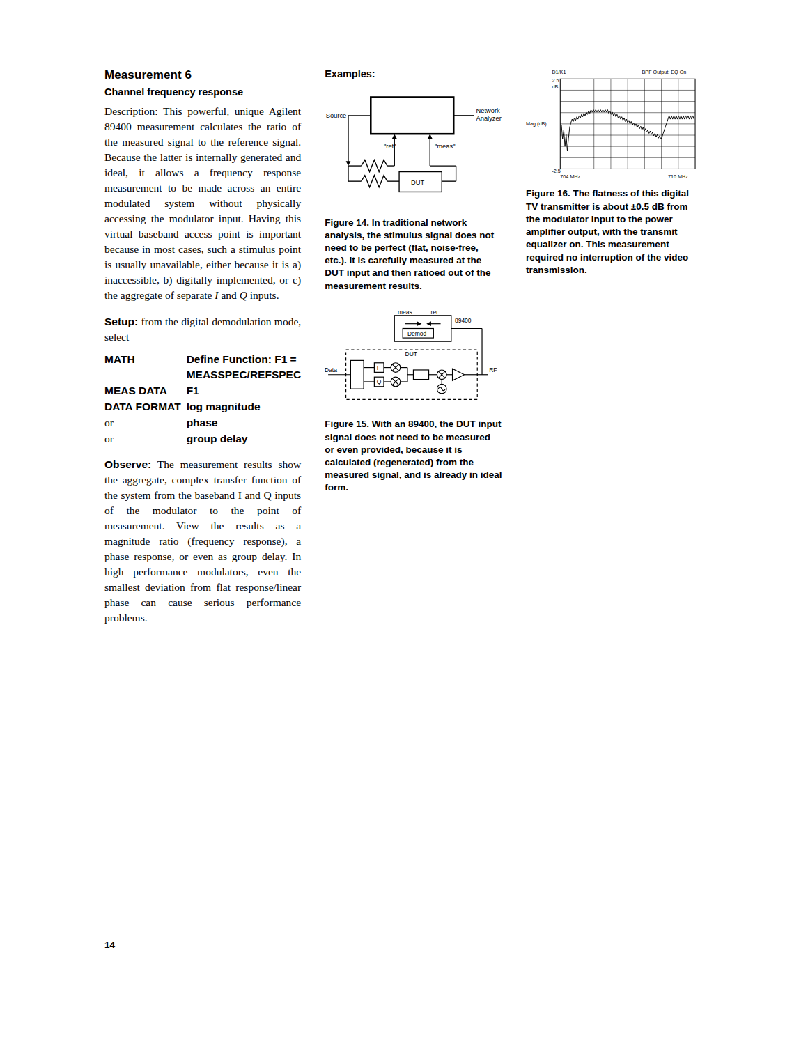Measurement 6
Channel frequency response
Description: This powerful, unique Agilent 89400 measurement calculates the ratio of the measured signal to the reference signal. Because the latter is internally generated and ideal, it allows a frequency response measurement to be made across an entire modulated system without physically accessing the modulator input. Having this virtual baseband access point is important because in most cases, such a stimulus point is usually unavailable, either because it is a) inaccessible, b) digitally implemented, or c) the aggregate of separate I and Q inputs.
Setup: from the digital demodulation mode, select
| MATH | Define Function: F1 = MEASSPEC/REFSPEC |
| MEAS DATA | F1 |
| DATA FORMAT | log magnitude |
| or | phase |
| or | group delay |
Observe: The measurement results show the aggregate, complex transfer function of the system from the baseband I and Q inputs of the modulator to the point of measurement. View the results as a magnitude ratio (frequency response), a phase response, or even as group delay. In high performance modulators, even the smallest deviation from flat response/linear phase can cause serious performance problems.
Examples:
Source Network Analyzer "ref" "meas" DUT
Figure 14. In traditional network analysis, the stimulus signal does not need to be perfect (flat, noise-free, etc.). It is carefully measured at the DUT input and then ratioed out of the measurement results.
"meas" "ref" 89400 Demod DUT Data I Q RF
Figure 15. With an 89400, the DUT input signal does not need to be measured or even provided, because it is calculated (regenerated) from the measured signal, and is already in ideal form.
D1/K1 BPF Output: EQ On 2.5 dB Mag (dB) -2.5 704 MHz 710 MHz
Figure 16. The flatness of this digital TV transmitter is about ±0.5 dB from the modulator input to the power amplifier output, with the transmit equalizer on. This measurement required no interruption of the video transmission.
14